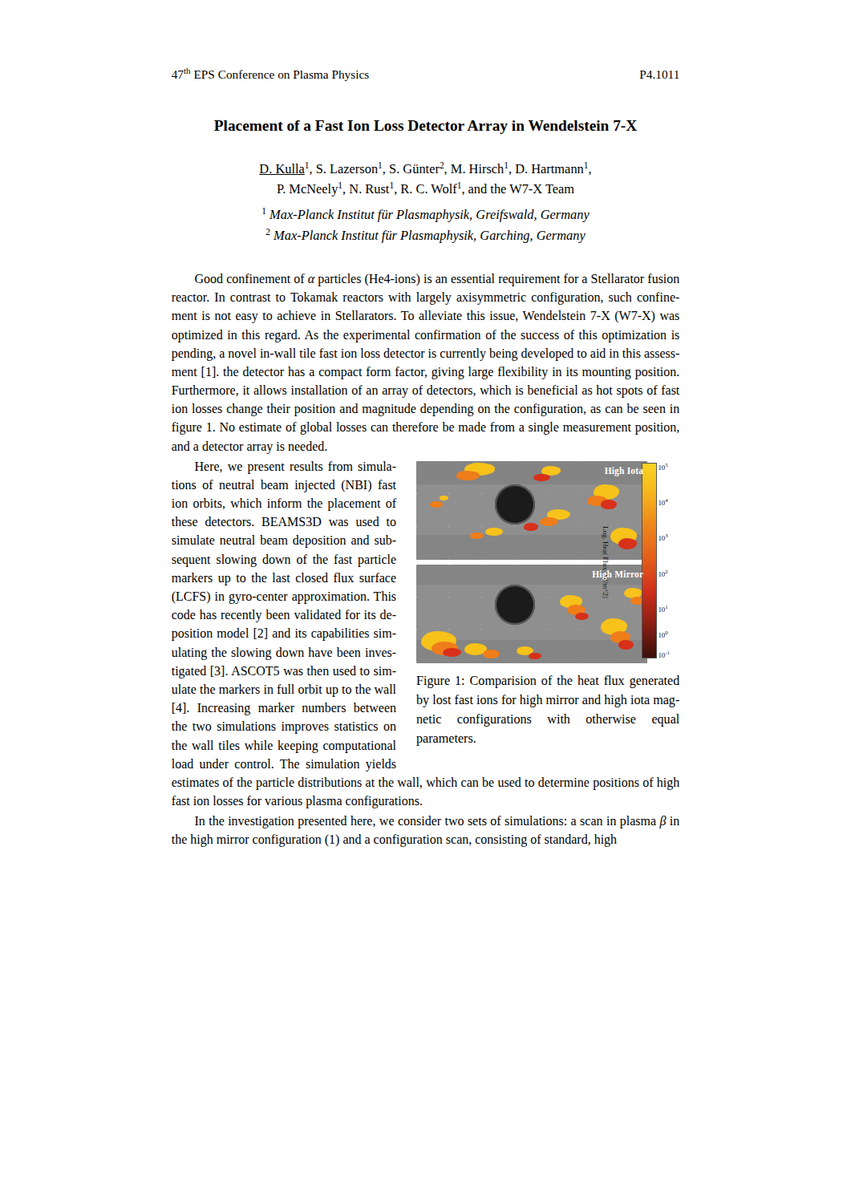47th EPS Conference on Plasma Physics
P4.1011
Placement of a Fast Ion Loss Detector Array in Wendelstein 7-X
D. Kulla1, S. Lazerson1, S. Günter2, M. Hirsch1, D. Hartmann1,
P. McNeely1, N. Rust1, R. C. Wolf1, and the W7-X Team
1 Max-Planck Institut für Plasmaphysik, Greifswald, Germany
2 Max-Planck Institut für Plasmaphysik, Garching, Germany
Good confinement of α particles (He4-ions) is an essential requirement for a Stellarator fusion reactor. In contrast to Tokamak reactors with largely axisymmetric configuration, such confinement is not easy to achieve in Stellarators. To alleviate this issue, Wendelstein 7-X (W7-X) was optimized in this regard. As the experimental confirmation of the success of this optimization is pending, a novel in-wall tile fast ion loss detector is currently being developed to aid in this assessment [1]. the detector has a compact form factor, giving large flexibility in its mounting position. Furthermore, it allows installation of an array of detectors, which is beneficial as hot spots of fast ion losses change their position and magnitude depending on the configuration, as can be seen in figure 1. No estimate of global losses can therefore be made from a single measurement position, and a detector array is needed.
High Iota
High Mirror
105 104 103 102 101 100 10-1
Log. Heat Flux [W/m^2]
Figure 1: Comparision of the heat flux generated by lost fast ions for high mirror and high iota magnetic configurations with otherwise equal parameters.
Here, we present results from simulations of neutral beam injected (NBI) fast ion orbits, which inform the placement of these detectors. BEAMS3D was used to simulate neutral beam deposition and subsequent slowing down of the fast particle markers up to the last closed flux surface (LCFS) in gyro-center approximation. This code has recently been validated for its deposition model [2] and its capabilities simulating the slowing down have been investigated [3]. ASCOT5 was then used to simulate the markers in full orbit up to the wall [4]. Increasing marker numbers between the two simulations improves statistics on the wall tiles while keeping computational load under control. The simulation yields estimates of the particle distributions at the wall, which can be used to determine positions of high fast ion losses for various plasma configurations.
In the investigation presented here, we consider two sets of simulations: a scan in plasma β in the high mirror configuration (1) and a configuration scan, consisting of standard, high